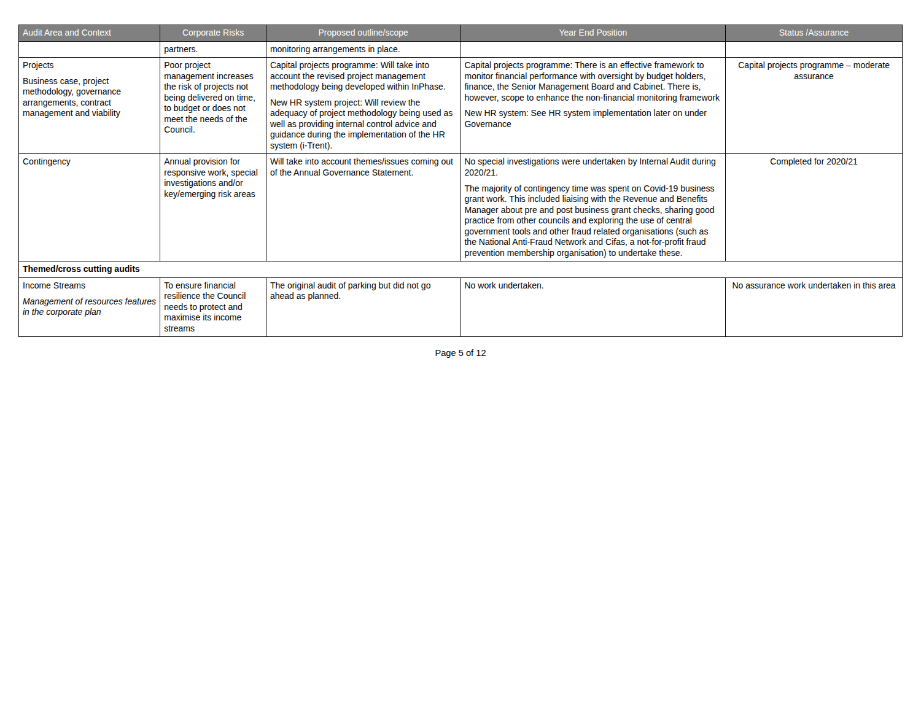| Audit Area and Context | Corporate Risks | Proposed outline/scope | Year End Position | Status /Assurance |
| --- | --- | --- | --- | --- |
| | partners. | monitoring arrangements in place. | | |
| Projects Business case, project methodology, governance arrangements, contract management and viability | Poor project management increases the risk of projects not being delivered on time, to budget or does not meet the needs of the Council. | Capital projects programme: Will take into account the revised project management methodology being developed within InPhase. New HR system project: Will review the adequacy of project methodology being used as well as providing internal control advice and guidance during the implementation of the HR system (i-Trent). | Capital projects programme: There is an effective framework to monitor financial performance with oversight by budget holders, finance, the Senior Management Board and Cabinet. There is, however, scope to enhance the non-financial monitoring framework New HR system: See HR system implementation later on under Governance | Capital projects programme – moderate assurance |
| Contingency | Annual provision for responsive work, special investigations and/or key/emerging risk areas | Will take into account themes/issues coming out of the Annual Governance Statement. | No special investigations were undertaken by Internal Audit during 2020/21. The majority of contingency time was spent on Covid-19 business grant work. This included liaising with the Revenue and Benefits Manager about pre and post business grant checks, sharing good practice from other councils and exploring the use of central government tools and other fraud related organisations (such as the National Anti-Fraud Network and Cifas, a not-for-profit fraud prevention membership organisation) to undertake these. | Completed for 2020/21 |
| Themed/cross cutting audits |
| Income Streams Management of resources features in the corporate plan | To ensure financial resilience the Council needs to protect and maximise its income streams | The original audit of parking but did not go ahead as planned. | No work undertaken. | No assurance work undertaken in this area |
Page 5 of 12